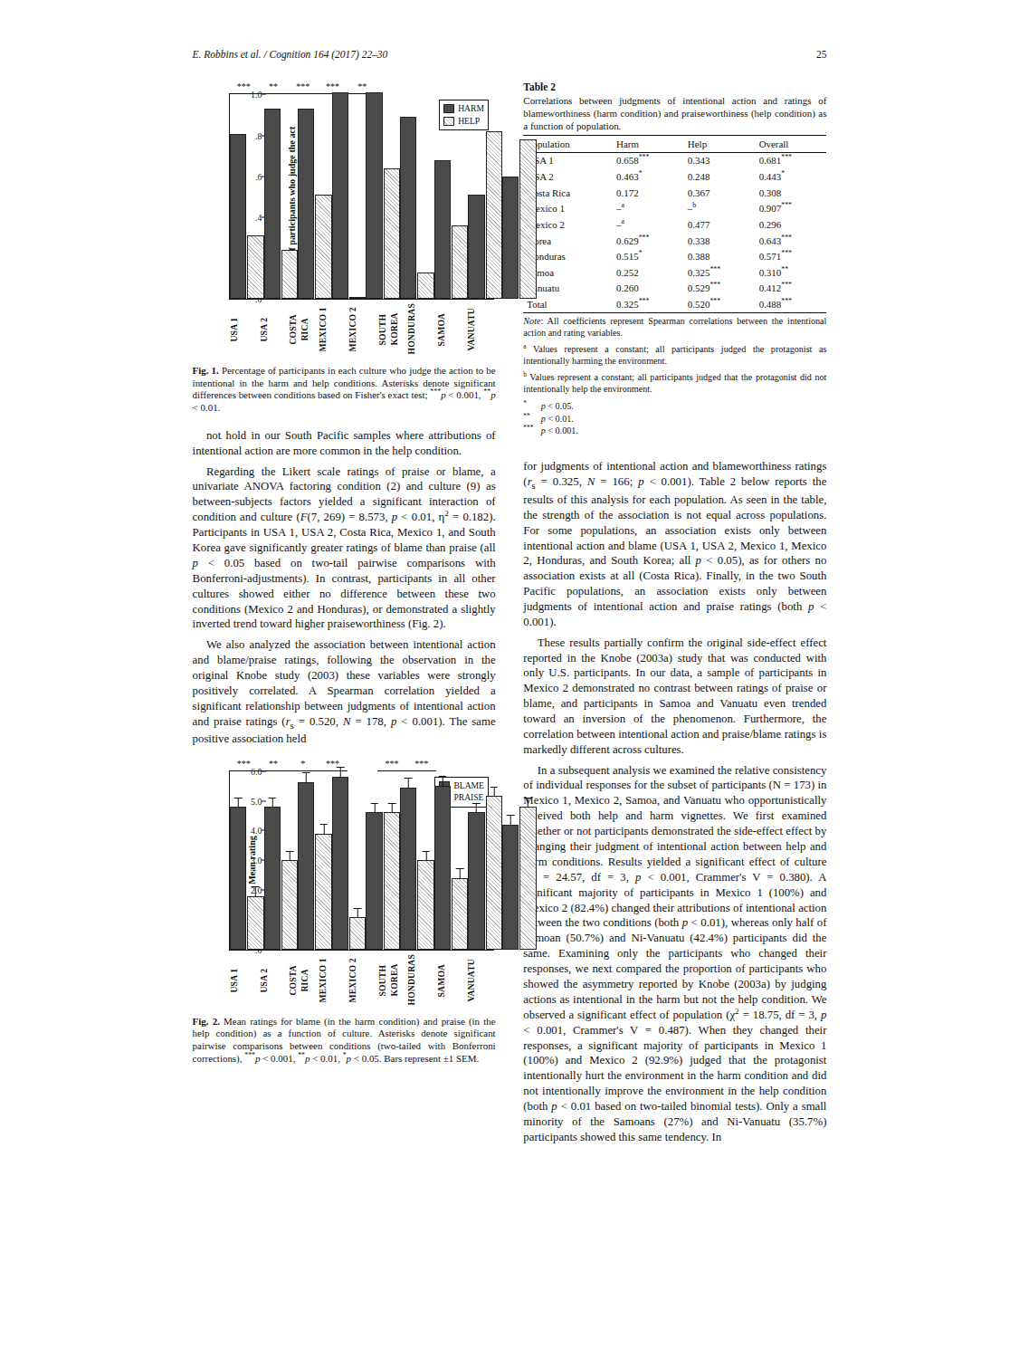E. Robbins et al. / Cognition 164 (2017) 22–30 25
***
**
***
***
**
HARM
HELP
1.0 .8 .6 .4 .2 .0
% of participants who judge the act
to be intentional
USA 1
USA 2
COSTA RICA
MEXICO 1
MEXICO 2
SOUTH KOREA
HONDURAS
SAMOA
VANUATU
Fig. 1. Percentage of participants in each culture who judge the action to be intentional in the harm and help conditions. Asterisks denote significant differences between conditions based on Fisher's exact test; ***p < 0.001, **p < 0.01.
not hold in our South Pacific samples where attributions of intentional action are more common in the help condition.
Regarding the Likert scale ratings of praise or blame, a univariate ANOVA factoring condition (2) and culture (9) as between-subjects factors yielded a significant interaction of condition and culture (F(7, 269) = 8.573, p < 0.01, η2 = 0.182). Participants in USA 1, USA 2, Costa Rica, Mexico 1, and South Korea gave significantly greater ratings of blame than praise (all p < 0.05 based on two-tail pairwise comparisons with Bonferroni-adjustments). In contrast, participants in all other cultures showed either no difference between these two conditions (Mexico 2 and Honduras), or demonstrated a slightly inverted trend toward higher praiseworthiness (Fig. 2).
We also analyzed the association between intentional action and blame/praise ratings, following the observation in the original Knobe study (2003) these variables were strongly positively correlated. A Spearman correlation yielded a significant relationship between judgments of intentional action and praise ratings (rs = 0.520, N = 178, p < 0.001). The same positive association held
***
**
*
***
***
***
BLAME
PRAISE
6.0 5.0 4.0 3.0 2.0 1.0 .0
Mean rating
USA 1
USA 2
COSTA RICA
MEXICO 1
MEXICO 2
SOUTH KOREA
HONDURAS
SAMOA
VANUATU
Fig. 2. Mean ratings for blame (in the harm condition) and praise (in the help condition) as a function of culture. Asterisks denote significant pairwise comparisons between conditions (two-tailed with Bonferroni corrections), ***p < 0.001, **p < 0.01, *p < 0.05. Bars represent ±1 SEM.
Table 2
Correlations between judgments of intentional action and ratings of blameworthiness (harm condition) and praiseworthiness (help condition) as a function of population.
| Population | Harm | Help | Overall |
| --- | --- | --- | --- |
| USA 1 | 0.658 *** | 0.343 | 0.681 *** |
| USA 2 | 0.463 * | 0.248 | 0.443 * |
| Costa Rica | 0.172 | 0.367 | 0.308 |
| Mexico 1 | – a | – b | 0.907 *** |
| Mexico 2 | – a | 0.477 | 0.296 |
| Korea | 0.629 *** | 0.338 | 0.643 *** |
| Honduras | 0.515 * | 0.388 | 0.571 *** |
| Samoa | 0.252 | 0.325 *** | 0.310 ** |
| Vanuatu | 0.260 | 0.529 *** | 0.412 *** |
| Total | 0.325 *** | 0.520 *** | 0.488 *** |
Note: All coefficients represent Spearman correlations between the intentional action and rating variables.
a Values represent a constant; all participants judged the protagonist as intentionally harming the environment.
b Values represent a constant; all participants judged that the protagonist did not intentionally help the environment.
*p < 0.05.
**p < 0.01.
***p < 0.001.
for judgments of intentional action and blameworthiness ratings (rs = 0.325, N = 166; p < 0.001). Table 2 below reports the results of this analysis for each population. As seen in the table, the strength of the association is not equal across populations. For some populations, an association exists only between intentional action and blame (USA 1, USA 2, Mexico 1, Mexico 2, Honduras, and South Korea; all p < 0.05), as for others no association exists at all (Costa Rica). Finally, in the two South Pacific populations, an association exists only between judgments of intentional action and praise ratings (both p < 0.001).
These results partially confirm the original side-effect effect reported in the Knobe (2003a) study that was conducted with only U.S. participants. In our data, a sample of participants in Mexico 2 demonstrated no contrast between ratings of praise or blame, and participants in Samoa and Vanuatu even trended toward an inversion of the phenomenon. Furthermore, the correlation between intentional action and praise/blame ratings is markedly different across cultures.
In a subsequent analysis we examined the relative consistency of individual responses for the subset of participants (N = 173) in Mexico 1, Mexico 2, Samoa, and Vanuatu who opportunistically received both help and harm vignettes. We first examined whether or not participants demonstrated the side-effect effect by changing their judgment of intentional action between help and harm conditions. Results yielded a significant effect of culture (χ2 = 24.57, df = 3, p < 0.001, Crammer's V = 0.380). A significant majority of participants in Mexico 1 (100%) and Mexico 2 (82.4%) changed their attributions of intentional action between the two conditions (both p < 0.01), whereas only half of Samoan (50.7%) and Ni-Vanuatu (42.4%) participants did the same. Examining only the participants who changed their responses, we next compared the proportion of participants who showed the asymmetry reported by Knobe (2003a) by judging actions as intentional in the harm but not the help condition. We observed a significant effect of population (χ2 = 18.75, df = 3, p < 0.001, Crammer's V = 0.487). When they changed their responses, a significant majority of participants in Mexico 1 (100%) and Mexico 2 (92.9%) judged that the protagonist intentionally hurt the environment in the harm condition and did not intentionally improve the environment in the help condition (both p < 0.01 based on two-tailed binomial tests). Only a small minority of the Samoans (27%) and Ni-Vanuatu (35.7%) participants showed this same tendency. In